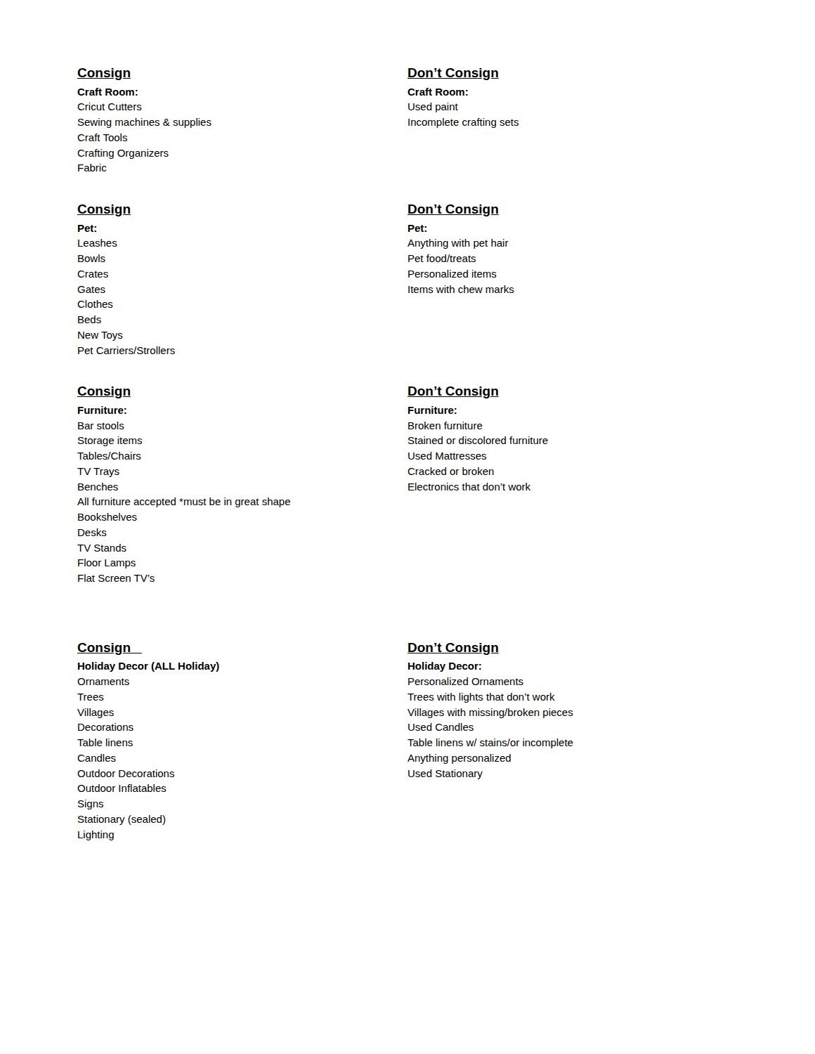Consign
Craft Room:
Cricut Cutters
Sewing machines & supplies
Craft Tools
Crafting Organizers
Fabric
Don’t Consign
Craft Room:
Used paint
Incomplete crafting sets
Consign
Pet:
Leashes
Bowls
Crates
Gates
Clothes
Beds
New Toys
Pet Carriers/Strollers
Don’t Consign
Pet:
Anything with pet hair
Pet food/treats
Personalized items
Items with chew marks
Consign
Furniture:
Bar stools
Storage items
Tables/Chairs
TV Trays
Benches
All furniture accepted *must be in great shape
Bookshelves
Desks
TV Stands
Floor Lamps
Flat Screen TV’s
Don’t Consign
Furniture:
Broken furniture
Stained or discolored furniture
Used Mattresses
Cracked or broken
Electronics that don’t work
Consign
Holiday Decor (ALL Holiday)
Ornaments
Trees
Villages
Decorations
Table linens
Candles
Outdoor Decorations
Outdoor Inflatables
Signs
Stationary (sealed)
Lighting
Don’t Consign
Holiday Decor:
Personalized Ornaments
Trees with lights that don’t work
Villages with missing/broken pieces
Used Candles
Table linens w/ stains/or incomplete
Anything personalized
Used Stationary